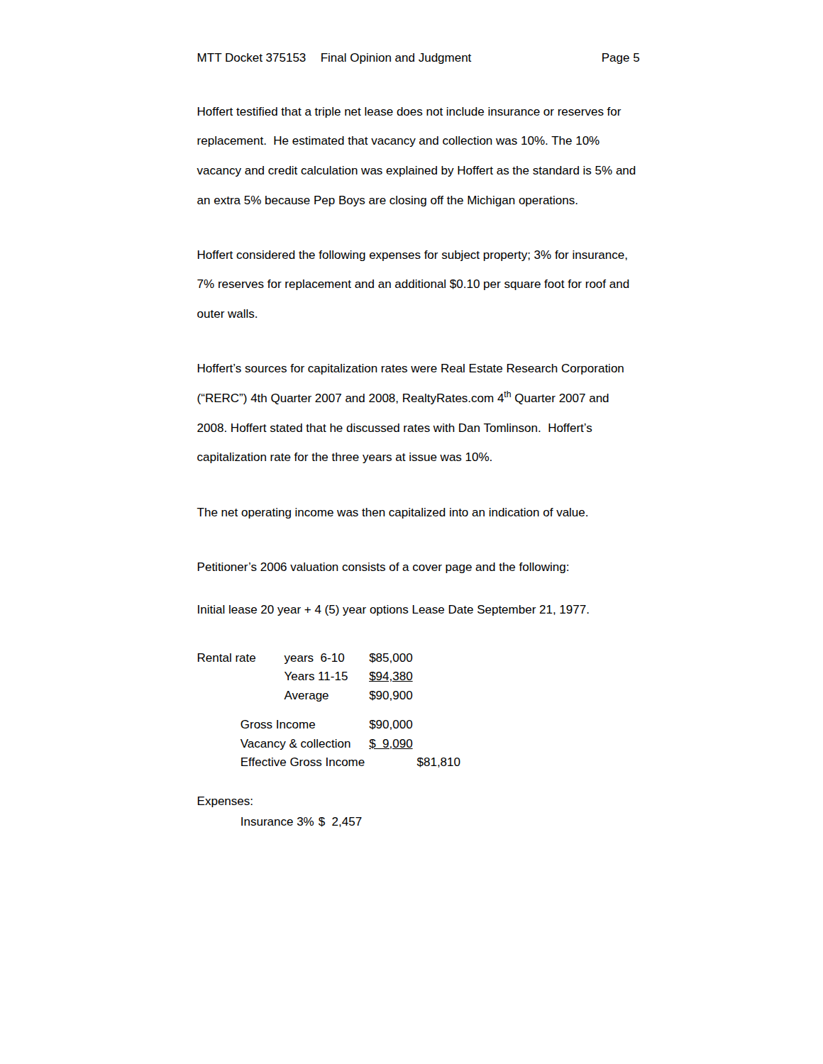MTT Docket 375153
Final Opinion and Judgment
Page 5
Hoffert testified that a triple net lease does not include insurance or reserves for replacement. He estimated that vacancy and collection was 10%. The 10% vacancy and credit calculation was explained by Hoffert as the standard is 5% and an extra 5% because Pep Boys are closing off the Michigan operations.
Hoffert considered the following expenses for subject property; 3% for insurance, 7% reserves for replacement and an additional $0.10 per square foot for roof and outer walls.
Hoffert’s sources for capitalization rates were Real Estate Research Corporation (“RERC”) 4th Quarter 2007 and 2008, RealtyRates.com 4th Quarter 2007 and 2008. Hoffert stated that he discussed rates with Dan Tomlinson. Hoffert’s capitalization rate for the three years at issue was 10%.
The net operating income was then capitalized into an indication of value.
Petitioner’s 2006 valuation consists of a cover page and the following:
Initial lease 20 year + 4 (5) year options Lease Date September 21, 1977.
| Rental rate | years 6-10 | $85,000 | |
| | Years 11-15 | $94,380 | |
| | Average | $90,900 | |
| Gross Income | $90,000 | |
| Vacancy & collection | $ 9,090 | |
| Effective Gross Income | | $81,810 |
Expenses:
| Insurance 3% | $ 2,457 |